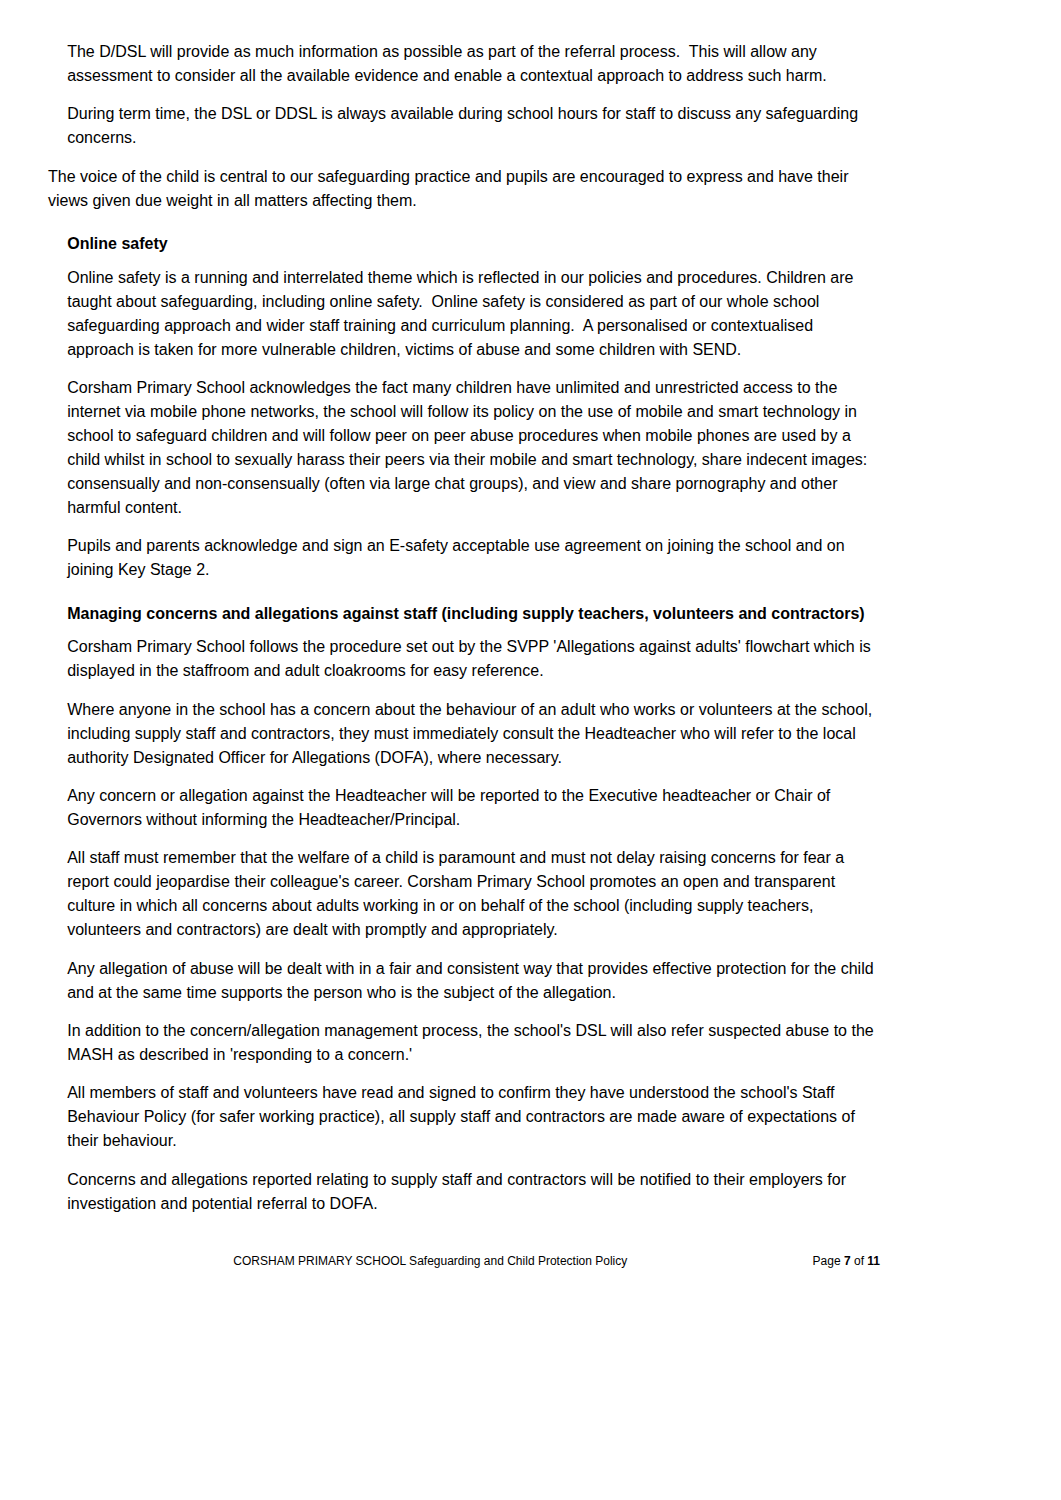The D/DSL will provide as much information as possible as part of the referral process. This will allow any assessment to consider all the available evidence and enable a contextual approach to address such harm.
During term time, the DSL or DDSL is always available during school hours for staff to discuss any safeguarding concerns.
The voice of the child is central to our safeguarding practice and pupils are encouraged to express and have their views given due weight in all matters affecting them.
Online safety
Online safety is a running and interrelated theme which is reflected in our policies and procedures. Children are taught about safeguarding, including online safety. Online safety is considered as part of our whole school safeguarding approach and wider staff training and curriculum planning. A personalised or contextualised approach is taken for more vulnerable children, victims of abuse and some children with SEND.
Corsham Primary School acknowledges the fact many children have unlimited and unrestricted access to the internet via mobile phone networks, the school will follow its policy on the use of mobile and smart technology in school to safeguard children and will follow peer on peer abuse procedures when mobile phones are used by a child whilst in school to sexually harass their peers via their mobile and smart technology, share indecent images: consensually and non-consensually (often via large chat groups), and view and share pornography and other harmful content.
Pupils and parents acknowledge and sign an E-safety acceptable use agreement on joining the school and on joining Key Stage 2.
Managing concerns and allegations against staff (including supply teachers, volunteers and contractors)
Corsham Primary School follows the procedure set out by the SVPP 'Allegations against adults' flowchart which is displayed in the staffroom and adult cloakrooms for easy reference.
Where anyone in the school has a concern about the behaviour of an adult who works or volunteers at the school, including supply staff and contractors, they must immediately consult the Headteacher who will refer to the local authority Designated Officer for Allegations (DOFA), where necessary.
Any concern or allegation against the Headteacher will be reported to the Executive headteacher or Chair of Governors without informing the Headteacher/Principal.
All staff must remember that the welfare of a child is paramount and must not delay raising concerns for fear a report could jeopardise their colleague's career. Corsham Primary School promotes an open and transparent culture in which all concerns about adults working in or on behalf of the school (including supply teachers, volunteers and contractors) are dealt with promptly and appropriately.
Any allegation of abuse will be dealt with in a fair and consistent way that provides effective protection for the child and at the same time supports the person who is the subject of the allegation.
In addition to the concern/allegation management process, the school's DSL will also refer suspected abuse to the MASH as described in 'responding to a concern.'
All members of staff and volunteers have read and signed to confirm they have understood the school's Staff Behaviour Policy (for safer working practice), all supply staff and contractors are made aware of expectations of their behaviour.
Concerns and allegations reported relating to supply staff and contractors will be notified to their employers for investigation and potential referral to DOFA.
CORSHAM PRIMARY SCHOOL Safeguarding and Child Protection Policy Page 7 of 11